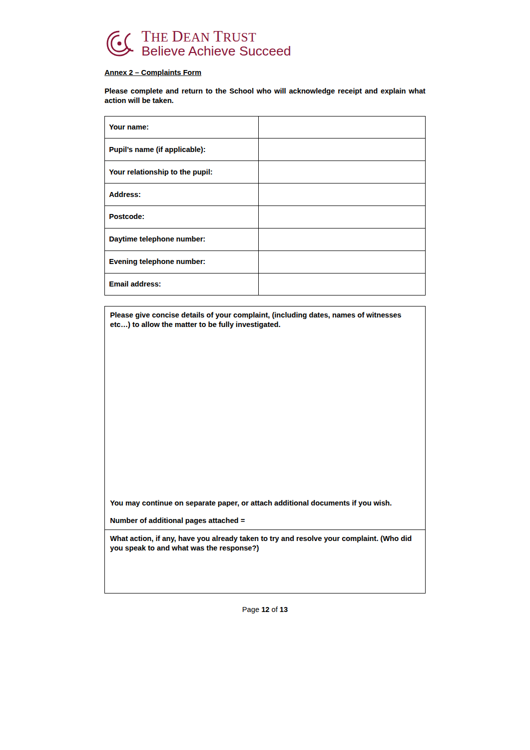THE DEAN TRUST
Believe Achieve Succeed
Annex 2 – Complaints Form
Please complete and return to the School who will acknowledge receipt and explain what action will be taken.
| Your name: | |
| Pupil’s name (if applicable): | |
| Your relationship to the pupil: | |
| Address: | |
| Postcode: | |
| Daytime telephone number: | |
| Evening telephone number: | |
| Email address: | |
| Please give concise details of your complaint, (including dates, names of witnesses etc…) to allow the matter to be fully investigated. You may continue on separate paper, or attach additional documents if you wish. Number of additional pages attached = |
| What action, if any, have you already taken to try and resolve your complaint. (Who did you speak to and what was the response?) |
Page 12 of 13